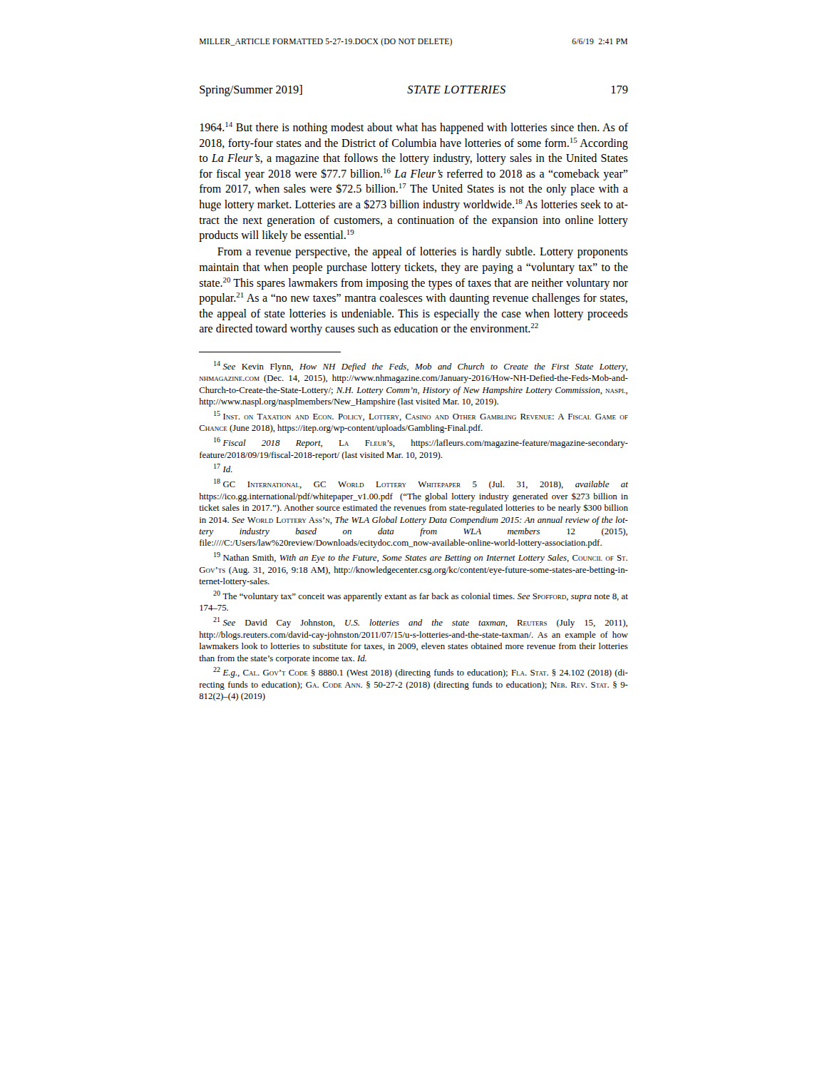Miller_Article Formatted 5-27-19.docx (Do Not Delete) 6/6/19 2:41 PM
Spring/Summer 2019] State Lotteries 179
1964.14 But there is nothing modest about what has happened with lotteries since then. As of 2018, forty-four states and the District of Columbia have lotteries of some form.15 According to La Fleur’s, a magazine that follows the lottery industry, lottery sales in the United States for fiscal year 2018 were $77.7 billion.16 La Fleur’s referred to 2018 as a “comeback year” from 2017, when sales were $72.5 billion.17 The United States is not the only place with a huge lottery market. Lotteries are a $273 billion industry worldwide.18 As lotteries seek to attract the next generation of customers, a continuation of the expansion into online lottery products will likely be essential.19
From a revenue perspective, the appeal of lotteries is hardly subtle. Lottery proponents maintain that when people purchase lottery tickets, they are paying a “voluntary tax” to the state.20 This spares lawmakers from imposing the types of taxes that are neither voluntary nor popular.21 As a “no new taxes” mantra coalesces with daunting revenue challenges for states, the appeal of state lotteries is undeniable. This is especially the case when lottery proceeds are directed toward worthy causes such as education or the environment.22
14 See Kevin Flynn, How NH Defied the Feds, Mob and Church to Create the First State Lottery, nhmagazine.com (Dec. 14, 2015), http://www.nhmagazine.com/January-2016/How-NH-Defied-the-Feds-Mob-and-Church-to-Create-the-State-Lottery/; N.H. Lottery Comm’n, History of New Hampshire Lottery Commission, naspl, http://www.naspl.org/nasplmembers/New_Hampshire (last visited Mar. 10, 2019).
15 Inst. on Taxation and Econ. Policy, Lottery, Casino and Other Gambling Revenue: A Fiscal Game of Chance (June 2018), https://itep.org/wp-content/uploads/Gambling-Final.pdf.
16 Fiscal 2018 Report, La Fleur’s, https://lafleurs.com/magazine-feature/magazine-secondary-feature/2018/09/19/fiscal-2018-report/ (last visited Mar. 10, 2019).
17 Id.
18 GC International, GC World Lottery Whitepaper 5 (Jul. 31, 2018), available at https://ico.gg.international/pdf/whitepaper_v1.00.pdf (“The global lottery industry generated over $273 billion in ticket sales in 2017.”). Another source estimated the revenues from state-regulated lotteries to be nearly $300 billion in 2014. See World Lottery Ass’n, The WLA Global Lottery Data Compendium 2015: An annual review of the lottery industry based on data from WLA members 12 (2015), file:////C:/Users/law%20review/Downloads/ecitydoc.com_now-available-online-world-lottery-association.pdf.
19 Nathan Smith, With an Eye to the Future, Some States are Betting on Internet Lottery Sales, Council of St. Gov’ts (Aug. 31, 2016, 9:18 AM), http://knowledgecenter.csg.org/kc/content/eye-future-some-states-are-betting-internet-lottery-sales.
20 The “voluntary tax” conceit was apparently extant as far back as colonial times. See Spofford, supra note 8, at 174–75.
21 See David Cay Johnston, U.S. lotteries and the state taxman, Reuters (July 15, 2011), http://blogs.reuters.com/david-cay-johnston/2011/07/15/u-s-lotteries-and-the-state-taxman/. As an example of how lawmakers look to lotteries to substitute for taxes, in 2009, eleven states obtained more revenue from their lotteries than from the state’s corporate income tax. Id.
22 E.g., Cal. Gov’t Code § 8880.1 (West 2018) (directing funds to education); Fla. Stat. § 24.102 (2018) (directing funds to education); Ga. Code Ann. § 50-27-2 (2018) (directing funds to education); Neb. Rev. Stat. § 9-812(2)–(4) (2019)